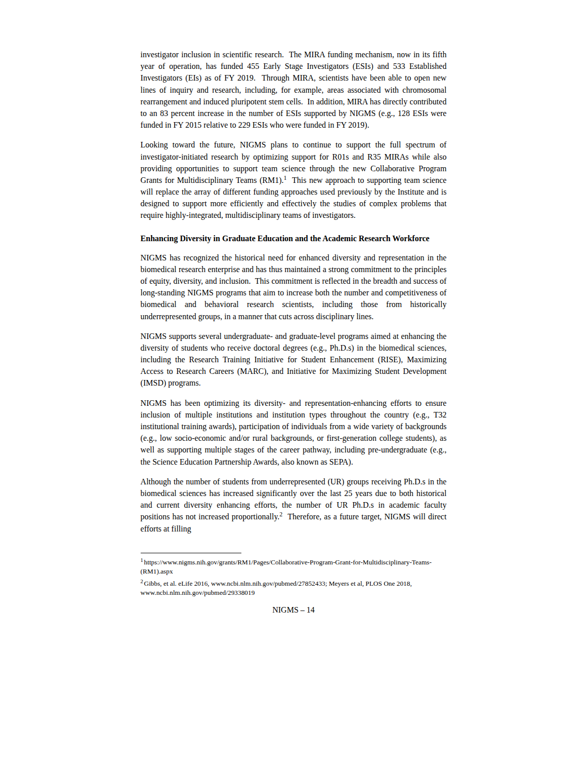investigator inclusion in scientific research. The MIRA funding mechanism, now in its fifth year of operation, has funded 455 Early Stage Investigators (ESIs) and 533 Established Investigators (EIs) as of FY 2019. Through MIRA, scientists have been able to open new lines of inquiry and research, including, for example, areas associated with chromosomal rearrangement and induced pluripotent stem cells. In addition, MIRA has directly contributed to an 83 percent increase in the number of ESIs supported by NIGMS (e.g., 128 ESIs were funded in FY 2015 relative to 229 ESIs who were funded in FY 2019).
Looking toward the future, NIGMS plans to continue to support the full spectrum of investigator-initiated research by optimizing support for R01s and R35 MIRAs while also providing opportunities to support team science through the new Collaborative Program Grants for Multidisciplinary Teams (RM1).1 This new approach to supporting team science will replace the array of different funding approaches used previously by the Institute and is designed to support more efficiently and effectively the studies of complex problems that require highly-integrated, multidisciplinary teams of investigators.
Enhancing Diversity in Graduate Education and the Academic Research Workforce
NIGMS has recognized the historical need for enhanced diversity and representation in the biomedical research enterprise and has thus maintained a strong commitment to the principles of equity, diversity, and inclusion. This commitment is reflected in the breadth and success of long-standing NIGMS programs that aim to increase both the number and competitiveness of biomedical and behavioral research scientists, including those from historically underrepresented groups, in a manner that cuts across disciplinary lines.
NIGMS supports several undergraduate- and graduate-level programs aimed at enhancing the diversity of students who receive doctoral degrees (e.g., Ph.D.s) in the biomedical sciences, including the Research Training Initiative for Student Enhancement (RISE), Maximizing Access to Research Careers (MARC), and Initiative for Maximizing Student Development (IMSD) programs.
NIGMS has been optimizing its diversity- and representation-enhancing efforts to ensure inclusion of multiple institutions and institution types throughout the country (e.g., T32 institutional training awards), participation of individuals from a wide variety of backgrounds (e.g., low socio-economic and/or rural backgrounds, or first-generation college students), as well as supporting multiple stages of the career pathway, including pre-undergraduate (e.g., the Science Education Partnership Awards, also known as SEPA).
Although the number of students from underrepresented (UR) groups receiving Ph.D.s in the biomedical sciences has increased significantly over the last 25 years due to both historical and current diversity enhancing efforts, the number of UR Ph.D.s in academic faculty positions has not increased proportionally.2 Therefore, as a future target, NIGMS will direct efforts at filling
1https://www.nigms.nih.gov/grants/RM1/Pages/Collaborative-Program-Grant-for-Multidisciplinary-Teams-(RM1).aspx
2 Gibbs, et al. eLife 2016, www.ncbi.nlm.nih.gov/pubmed/27852433; Meyers et al, PLOS One 2018, www.ncbi.nlm.nih.gov/pubmed/29338019
NIGMS – 14